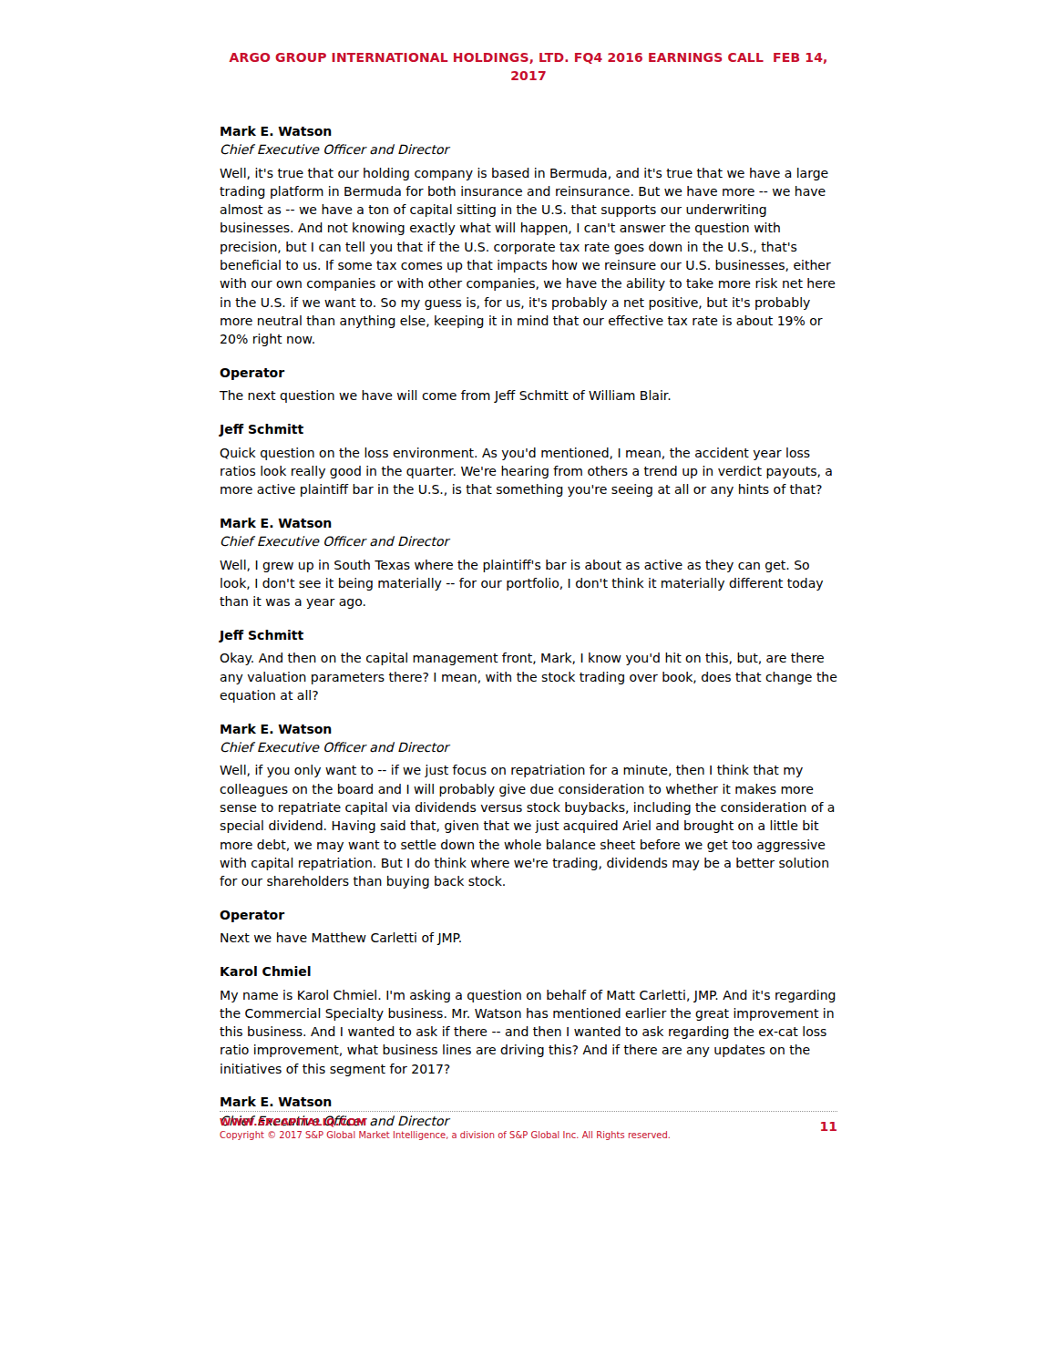ARGO GROUP INTERNATIONAL HOLDINGS, LTD. FQ4 2016 EARNINGS CALL FEB 14, 2017
Mark E. Watson
Chief Executive Officer and Director
Well, it's true that our holding company is based in Bermuda, and it's true that we have a large trading platform in Bermuda for both insurance and reinsurance. But we have more -- we have almost as -- we have a ton of capital sitting in the U.S. that supports our underwriting businesses. And not knowing exactly what will happen, I can't answer the question with precision, but I can tell you that if the U.S. corporate tax rate goes down in the U.S., that's beneficial to us. If some tax comes up that impacts how we reinsure our U.S. businesses, either with our own companies or with other companies, we have the ability to take more risk net here in the U.S. if we want to. So my guess is, for us, it's probably a net positive, but it's probably more neutral than anything else, keeping it in mind that our effective tax rate is about 19% or 20% right now.
Operator
The next question we have will come from Jeff Schmitt of William Blair.
Jeff Schmitt
Quick question on the loss environment. As you'd mentioned, I mean, the accident year loss ratios look really good in the quarter. We're hearing from others a trend up in verdict payouts, a more active plaintiff bar in the U.S., is that something you're seeing at all or any hints of that?
Mark E. Watson
Chief Executive Officer and Director
Well, I grew up in South Texas where the plaintiff's bar is about as active as they can get. So look, I don't see it being materially -- for our portfolio, I don't think it materially different today than it was a year ago.
Jeff Schmitt
Okay. And then on the capital management front, Mark, I know you'd hit on this, but, are there any valuation parameters there? I mean, with the stock trading over book, does that change the equation at all?
Mark E. Watson
Chief Executive Officer and Director
Well, if you only want to -- if we just focus on repatriation for a minute, then I think that my colleagues on the board and I will probably give due consideration to whether it makes more sense to repatriate capital via dividends versus stock buybacks, including the consideration of a special dividend. Having said that, given that we just acquired Ariel and brought on a little bit more debt, we may want to settle down the whole balance sheet before we get too aggressive with capital repatriation. But I do think where we're trading, dividends may be a better solution for our shareholders than buying back stock.
Operator
Next we have Matthew Carletti of JMP.
Karol Chmiel
My name is Karol Chmiel. I'm asking a question on behalf of Matt Carletti, JMP. And it's regarding the Commercial Specialty business. Mr. Watson has mentioned earlier the great improvement in this business. And I wanted to ask if there -- and then I wanted to ask regarding the ex-cat loss ratio improvement, what business lines are driving this? And if there are any updates on the initiatives of this segment for 2017?
Mark E. Watson
Chief Executive Officer and Director
WWW.SPCAPITALIQ.COM
Copyright © 2017 S&P Global Market Intelligence, a division of S&P Global Inc. All Rights reserved.
11